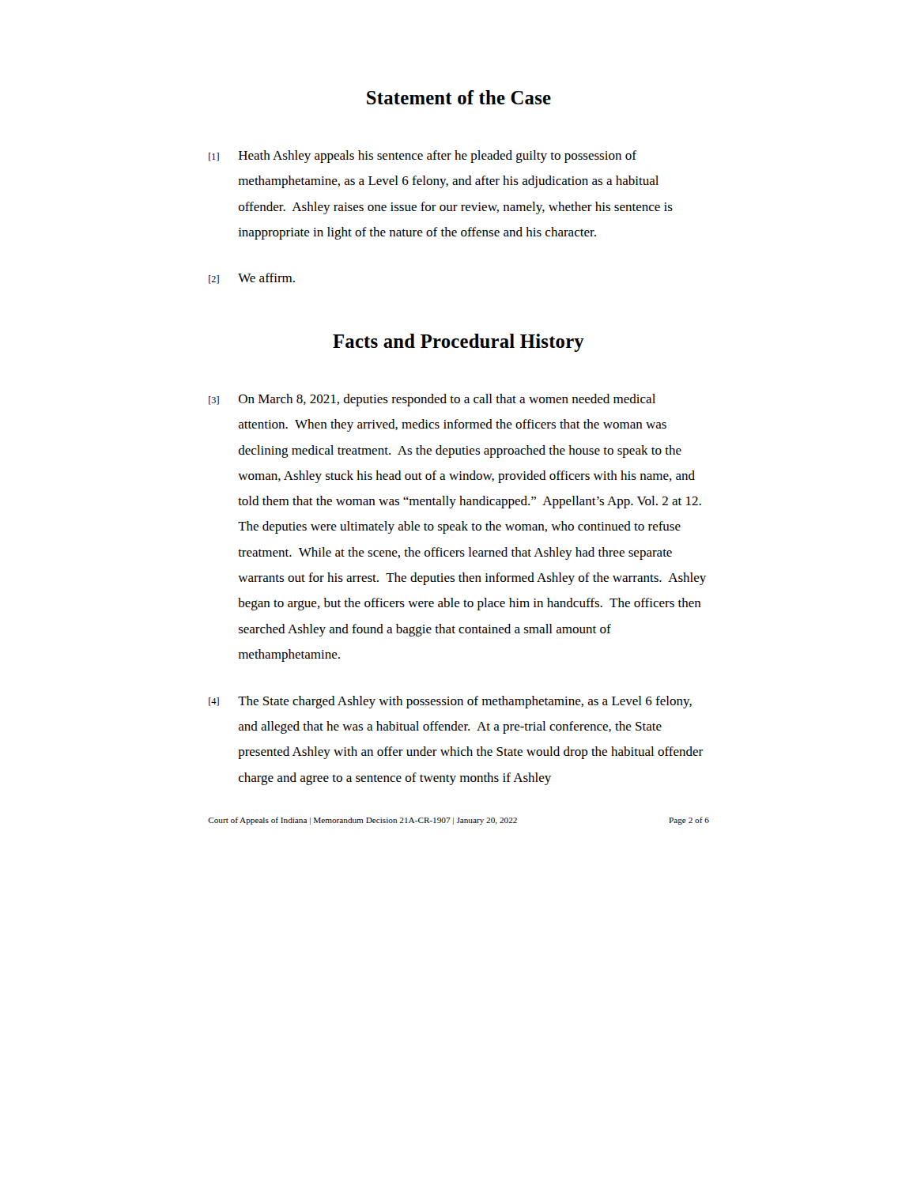Statement of the Case
[1]
Heath Ashley appeals his sentence after he pleaded guilty to possession of methamphetamine, as a Level 6 felony, and after his adjudication as a habitual offender. Ashley raises one issue for our review, namely, whether his sentence is inappropriate in light of the nature of the offense and his character.
[2]
We affirm.
Facts and Procedural History
[3]
On March 8, 2021, deputies responded to a call that a women needed medical attention. When they arrived, medics informed the officers that the woman was declining medical treatment. As the deputies approached the house to speak to the woman, Ashley stuck his head out of a window, provided officers with his name, and told them that the woman was “mentally handicapped.” Appellant’s App. Vol. 2 at 12. The deputies were ultimately able to speak to the woman, who continued to refuse treatment. While at the scene, the officers learned that Ashley had three separate warrants out for his arrest. The deputies then informed Ashley of the warrants. Ashley began to argue, but the officers were able to place him in handcuffs. The officers then searched Ashley and found a baggie that contained a small amount of methamphetamine.
[4]
The State charged Ashley with possession of methamphetamine, as a Level 6 felony, and alleged that he was a habitual offender. At a pre-trial conference, the State presented Ashley with an offer under which the State would drop the habitual offender charge and agree to a sentence of twenty months if Ashley
Court of Appeals of Indiana | Memorandum Decision 21A-CR-1907 | January 20, 2022
Page 2 of 6